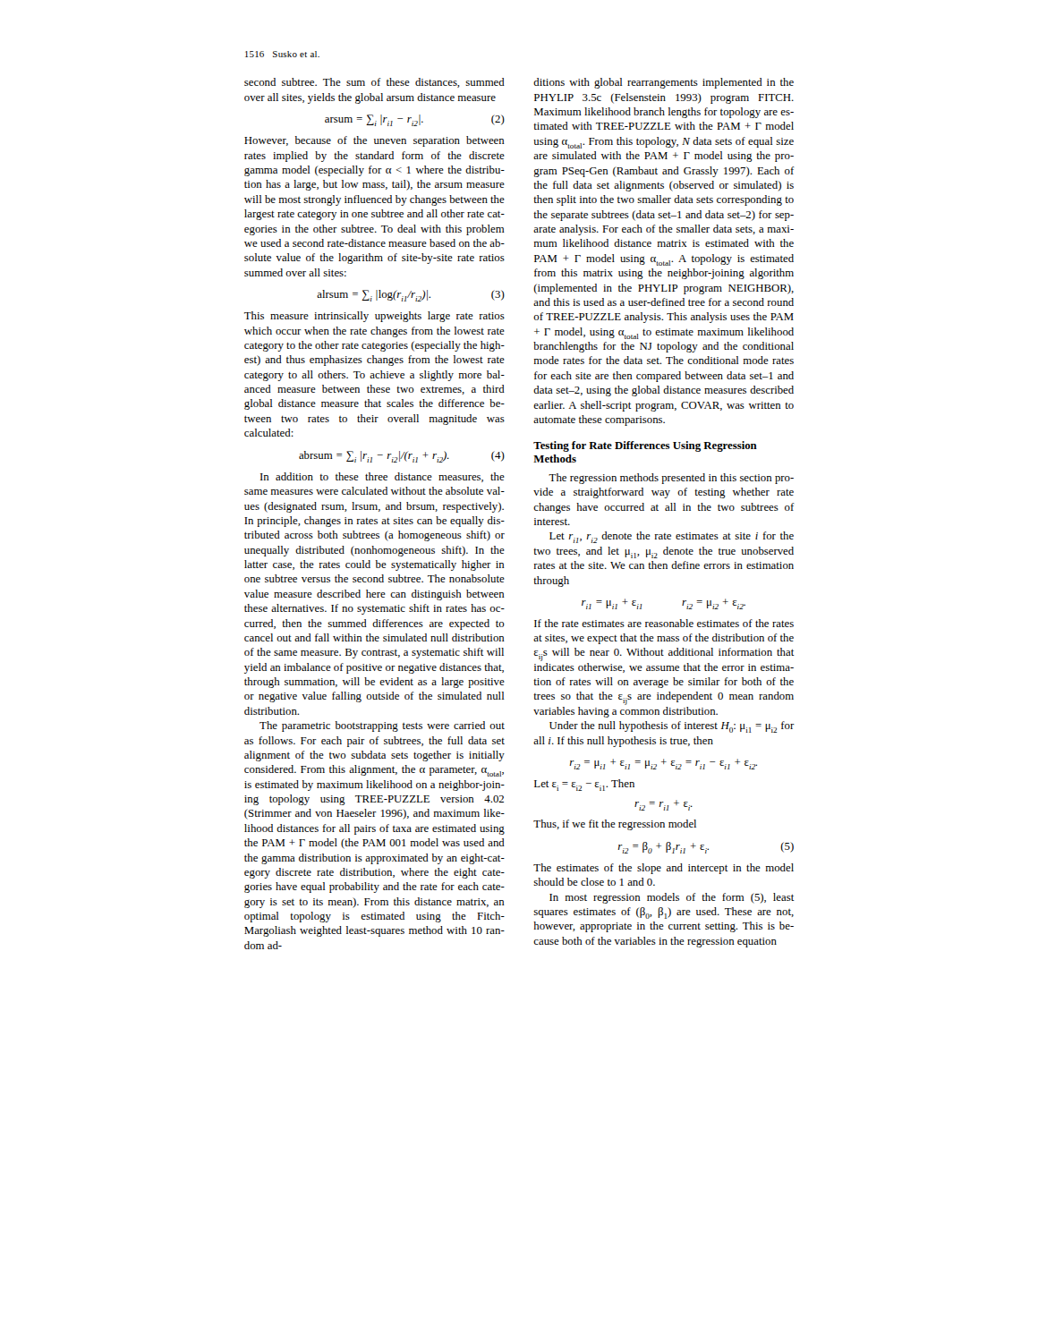1516 Susko et al.
second subtree. The sum of these distances, summed over all sites, yields the global arsum distance measure
arsum = ∑i |ri1 − ri2|.
(2)
However, because of the uneven separation between rates implied by the standard form of the discrete gamma model (especially for α < 1 where the distribution has a large, but low mass, tail), the arsum measure will be most strongly influenced by changes between the largest rate category in one subtree and all other rate categories in the other subtree. To deal with this problem we used a second rate-distance measure based on the absolute value of the logarithm of site-by-site rate ratios summed over all sites:
alrsum = ∑i |log(ri1/ri2)|.
(3)
This measure intrinsically upweights large rate ratios which occur when the rate changes from the lowest rate category to the other rate categories (especially the highest) and thus emphasizes changes from the lowest rate category to all others. To achieve a slightly more balanced measure between these two extremes, a third global distance measure that scales the difference between two rates to their overall magnitude was calculated:
abrsum = ∑i |ri1 − ri2|/(ri1 + ri2).
(4)
In addition to these three distance measures, the same measures were calculated without the absolute values (designated rsum, lrsum, and brsum, respectively). In principle, changes in rates at sites can be equally distributed across both subtrees (a homogeneous shift) or unequally distributed (nonhomogeneous shift). In the latter case, the rates could be systematically higher in one subtree versus the second subtree. The nonabsolute value measure described here can distinguish between these alternatives. If no systematic shift in rates has occurred, then the summed differences are expected to cancel out and fall within the simulated null distribution of the same measure. By contrast, a systematic shift will yield an imbalance of positive or negative distances that, through summation, will be evident as a large positive or negative value falling outside of the simulated null distribution.
The parametric bootstrapping tests were carried out as follows. For each pair of subtrees, the full data set alignment of the two subdata sets together is initially considered. From this alignment, the α parameter, αtotal, is estimated by maximum likelihood on a neighbor-joining topology using TREE-PUZZLE version 4.02 (Strimmer and von Haeseler 1996), and maximum likelihood distances for all pairs of taxa are estimated using the PAM + Γ model (the PAM 001 model was used and the gamma distribution is approximated by an eight-category discrete rate distribution, where the eight categories have equal probability and the rate for each category is set to its mean). From this distance matrix, an optimal topology is estimated using the Fitch-Margoliash weighted least-squares method with 10 random ad-
ditions with global rearrangements implemented in the PHYLIP 3.5c (Felsenstein 1993) program FITCH. Maximum likelihood branch lengths for topology are estimated with TREE-PUZZLE with the PAM + Γ model using αtotal. From this topology, N data sets of equal size are simulated with the PAM + Γ model using the program PSeq-Gen (Rambaut and Grassly 1997). Each of the full data set alignments (observed or simulated) is then split into the two smaller data sets corresponding to the separate subtrees (data set–1 and data set–2) for separate analysis. For each of the smaller data sets, a maximum likelihood distance matrix is estimated with the PAM + Γ model using αtotal. A topology is estimated from this matrix using the neighbor-joining algorithm (implemented in the PHYLIP program NEIGHBOR), and this is used as a user-defined tree for a second round of TREE-PUZZLE analysis. This analysis uses the PAM + Γ model, using αtotal to estimate maximum likelihood branchlengths for the NJ topology and the conditional mode rates for the data set. The conditional mode rates for each site are then compared between data set–1 and data set–2, using the global distance measures described earlier. A shell-script program, COVAR, was written to automate these comparisons.
Testing for Rate Differences Using Regression Methods
The regression methods presented in this section provide a straightforward way of testing whether rate changes have occurred at all in the two subtrees of interest.
Let ri1, ri2 denote the rate estimates at site i for the two trees, and let μi1, μi2 denote the true unobserved rates at the site. We can then define errors in estimation through
ri1 = μi1 + εi1 ri2 = μi2 + εi2.
If the rate estimates are reasonable estimates of the rates at sites, we expect that the mass of the distribution of the εijs will be near 0. Without additional information that indicates otherwise, we assume that the error in estimation of rates will on average be similar for both of the trees so that the εijs are independent 0 mean random variables having a common distribution.
Under the null hypothesis of interest H0: μi1 = μi2 for all i. If this null hypothesis is true, then
ri2 = μi1 + εi1 = μi2 + εi2 = ri1 − εi1 + εi2.
Let εi = εi2 − εi1. Then
ri2 = ri1 + εi.
Thus, if we fit the regression model
ri2 = β0 + β1ri1 + εi.
(5)
The estimates of the slope and intercept in the model should be close to 1 and 0.
In most regression models of the form (5), least squares estimates of (β0, β1) are used. These are not, however, appropriate in the current setting. This is because both of the variables in the regression equation